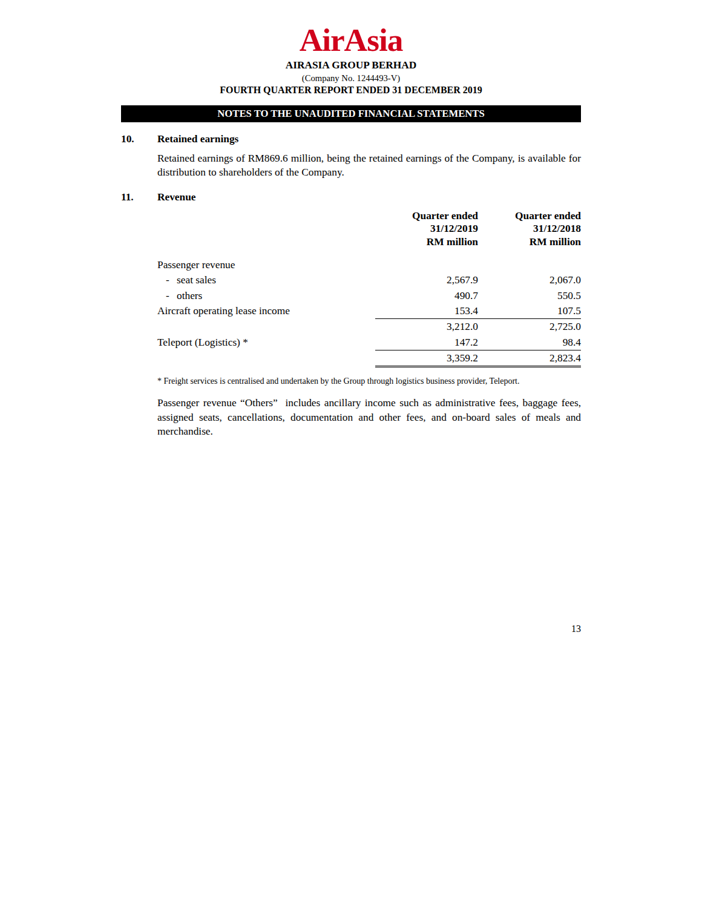AirAsia
AIRASIA GROUP BERHAD
(Company No. 1244493-V)
FOURTH QUARTER REPORT ENDED 31 DECEMBER 2019
NOTES TO THE UNAUDITED FINANCIAL STATEMENTS
10. Retained earnings
Retained earnings of RM869.6 million, being the retained earnings of the Company, is available for distribution to shareholders of the Company.
11. Revenue
| | Quarter ended 31/12/2019 RM million | Quarter ended 31/12/2018 RM million |
| --- | --- | --- |
| Passenger revenue | | |
| - | seat sales | 2,567.9 | 2,067.0 |
| - | others | 490.7 | 550.5 |
| Aircraft operating lease income | 153.4 | 107.5 |
| | 3,212.0 | 2,725.0 |
| Teleport (Logistics) * | 147.2 | 98.4 |
| | 3,359.2 | 2,823.4 |
* Freight services is centralised and undertaken by the Group through logistics business provider, Teleport.
Passenger revenue “Others” includes ancillary income such as administrative fees, baggage fees, assigned seats, cancellations, documentation and other fees, and on-board sales of meals and merchandise.
13